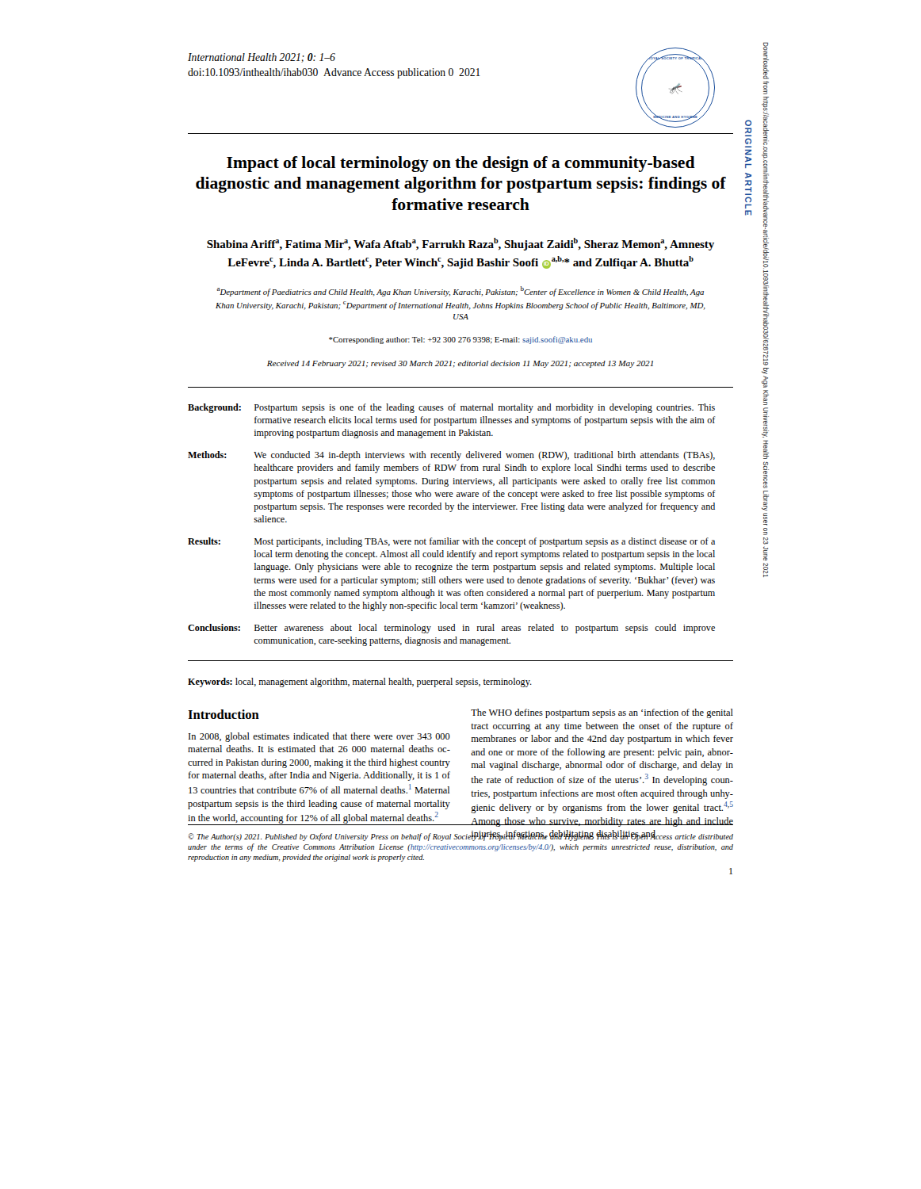Downloaded from https://academic.oup.com/inthealth/advance-article/doi/10.1093/inthealth/ihab030/6287219 by Aga Khan University, Health Sciences Library user on 23 June 2021
ORIGINAL ARTICLE
International Health 2021; 0: 1–6
doi:10.1093/inthealth/ihab030 Advance Access publication 0 2021
ROYAL SOCIETY OF TROPICAL
🦟
MEDICINE AND HYGIENE
Impact of local terminology on the design of a community-based diagnostic and management algorithm for postpartum sepsis: findings of formative research
Shabina Ariffa, Fatima Mira, Wafa Aftaba, Farrukh Razab, Shujaat Zaidib, Sheraz Memona, Amnesty LeFevrec, Linda A. Bartlettc, Peter Winchc, Sajid Bashir Soofi iDa,b,* and Zulfiqar A. Bhuttab
aDepartment of Paediatrics and Child Health, Aga Khan University, Karachi, Pakistan; bCenter of Excellence in Women & Child Health, Aga Khan University, Karachi, Pakistan; cDepartment of International Health, Johns Hopkins Bloomberg School of Public Health, Baltimore, MD, USA
*Corresponding author: Tel: +92 300 276 9398; E-mail: sajid.soofi@aku.edu
Received 14 February 2021; revised 30 March 2021; editorial decision 11 May 2021; accepted 13 May 2021
Background: Postpartum sepsis is one of the leading causes of maternal mortality and morbidity in developing countries. This formative research elicits local terms used for postpartum illnesses and symptoms of postpartum sepsis with the aim of improving postpartum diagnosis and management in Pakistan.
Methods: We conducted 34 in-depth interviews with recently delivered women (RDW), traditional birth attendants (TBAs), healthcare providers and family members of RDW from rural Sindh to explore local Sindhi terms used to describe postpartum sepsis and related symptoms. During interviews, all participants were asked to orally free list common symptoms of postpartum illnesses; those who were aware of the concept were asked to free list possible symptoms of postpartum sepsis. The responses were recorded by the interviewer. Free listing data were analyzed for frequency and salience.
Results: Most participants, including TBAs, were not familiar with the concept of postpartum sepsis as a distinct disease or of a local term denoting the concept. Almost all could identify and report symptoms related to postpartum sepsis in the local language. Only physicians were able to recognize the term postpartum sepsis and related symptoms. Multiple local terms were used for a particular symptom; still others were used to denote gradations of severity. ‘Bukhar’ (fever) was the most commonly named symptom although it was often considered a normal part of puerperium. Many postpartum illnesses were related to the highly non-specific local term ‘kamzori’ (weakness).
Conclusions: Better awareness about local terminology used in rural areas related to postpartum sepsis could improve communication, care-seeking patterns, diagnosis and management.
Keywords: local, management algorithm, maternal health, puerperal sepsis, terminology.
Introduction
In 2008, global estimates indicated that there were over 343 000 maternal deaths. It is estimated that 26 000 maternal deaths occurred in Pakistan during 2000, making it the third highest country for maternal deaths, after India and Nigeria. Additionally, it is 1 of 13 countries that contribute 67% of all maternal deaths.1 Maternal postpartum sepsis is the third leading cause of maternal mortality in the world, accounting for 12% of all global maternal deaths.2
The WHO defines postpartum sepsis as an ‘infection of the genital tract occurring at any time between the onset of the rupture of membranes or labor and the 42nd day postpartum in which fever and one or more of the following are present: pelvic pain, abnormal vaginal discharge, abnormal odor of discharge, and delay in the rate of reduction of size of the uterus’.3 In developing countries, postpartum infections are most often acquired through unhygienic delivery or by organisms from the lower genital tract.4,5 Among those who survive, morbidity rates are high and include injuries, infections, debilitating disabilities and
© The Author(s) 2021. Published by Oxford University Press on behalf of Royal Society of Tropical Medicine and Hygiene. This is an Open Access article distributed under the terms of the Creative Commons Attribution License (http://creativecommons.org/licenses/by/4.0/), which permits unrestricted reuse, distribution, and reproduction in any medium, provided the original work is properly cited.
1